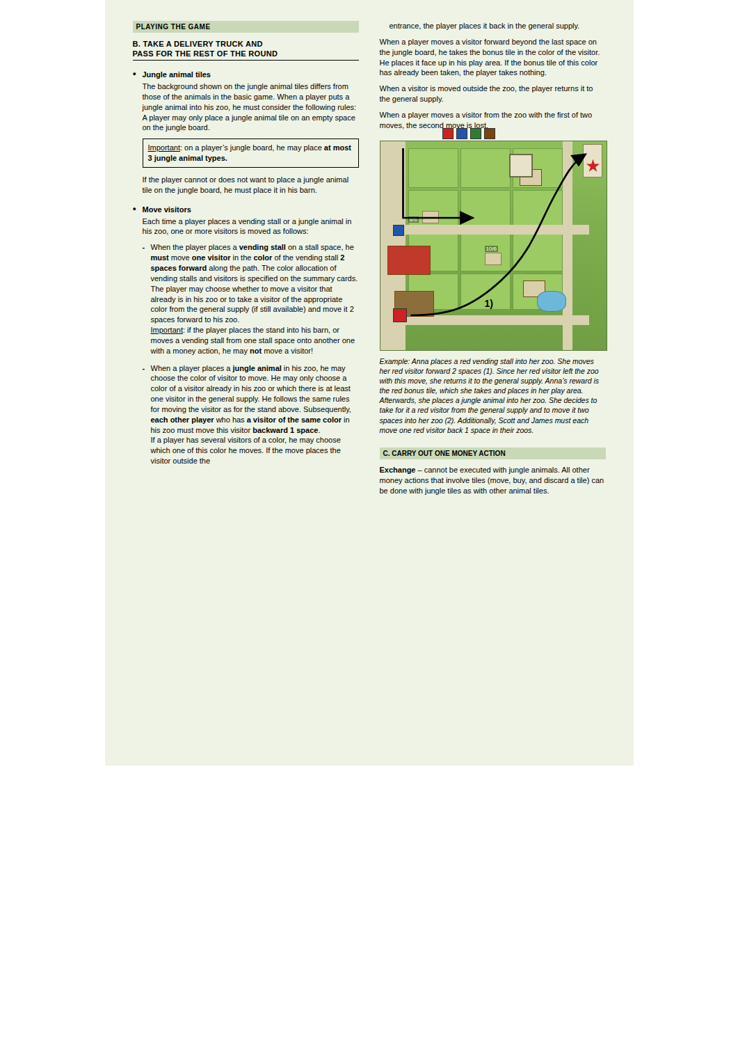PLAYING THE GAME
B. TAKE A DELIVERY TRUCK AND
PASS FOR THE REST OF THE ROUND
Jungle animal tiles
The background shown on the jungle animal tiles differs from those of the animals in the basic game. When a player puts a jungle animal into his zoo, he must consider the following rules:
A player may only place a jungle animal tile on an empty space on the jungle board.
Important: on a player’s jungle board, he may place at most 3 jungle animal types.
If the player cannot or does not want to place a jungle animal tile on the jungle board, he must place it in his barn.
Move visitors
Each time a player places a vending stall or a jungle animal in his zoo, one or more visitors is moved as follows:
When the player places a vending stall on a stall space, he must move one visitor in the color of the vending stall 2 spaces forward along the path. The color allocation of vending stalls and visitors is specified on the summary cards.
The player may choose whether to move a visitor that already is in his zoo or to take a visitor of the appropriate color from the general supply (if still available) and move it 2 spaces forward to his zoo.
Important: if the player places the stand into his barn, or moves a vending stall from one stall space onto another one with a money action, he may not move a visitor!
When a player places a jungle animal in his zoo, he may choose the color of visitor to move. He may only choose a color of a visitor already in his zoo or which there is at least one visitor in the general supply. He follows the same rules for moving the visitor as for the stand above. Subsequently, each other player who has a visitor of the same color in his zoo must move this visitor backward 1 space.
If a player has several visitors of a color, he may choose which one of this color he moves. If the move places the visitor outside the
entrance, the player places it back in the general supply.
When a player moves a visitor forward beyond the last space on the jungle board, he takes the bonus tile in the color of the visitor. He places it face up in his play area. If the bonus tile of this color has already been taken, the player takes nothing.
When a visitor is moved outside the zoo, the player returns it to the general supply.
When a player moves a visitor from the zoo with the first of two moves, the second move is lost.
8/6
10/6
2)
1)
Example: Anna places a red vending stall into her zoo. She moves her red visitor forward 2 spaces (1). Since her red visitor left the zoo with this move, she returns it to the general supply. Anna’s reward is the red bonus tile, which she takes and places in her play area.
Afterwards, she places a jungle animal into her zoo. She decides to take for it a red visitor from the general supply and to move it two spaces into her zoo (2). Additionally, Scott and James must each move one red visitor back 1 space in their zoos.
C. CARRY OUT ONE MONEY ACTION
Exchange – cannot be executed with jungle animals. All other money actions that involve tiles (move, buy, and discard a tile) can be done with jungle tiles as with other animal tiles.